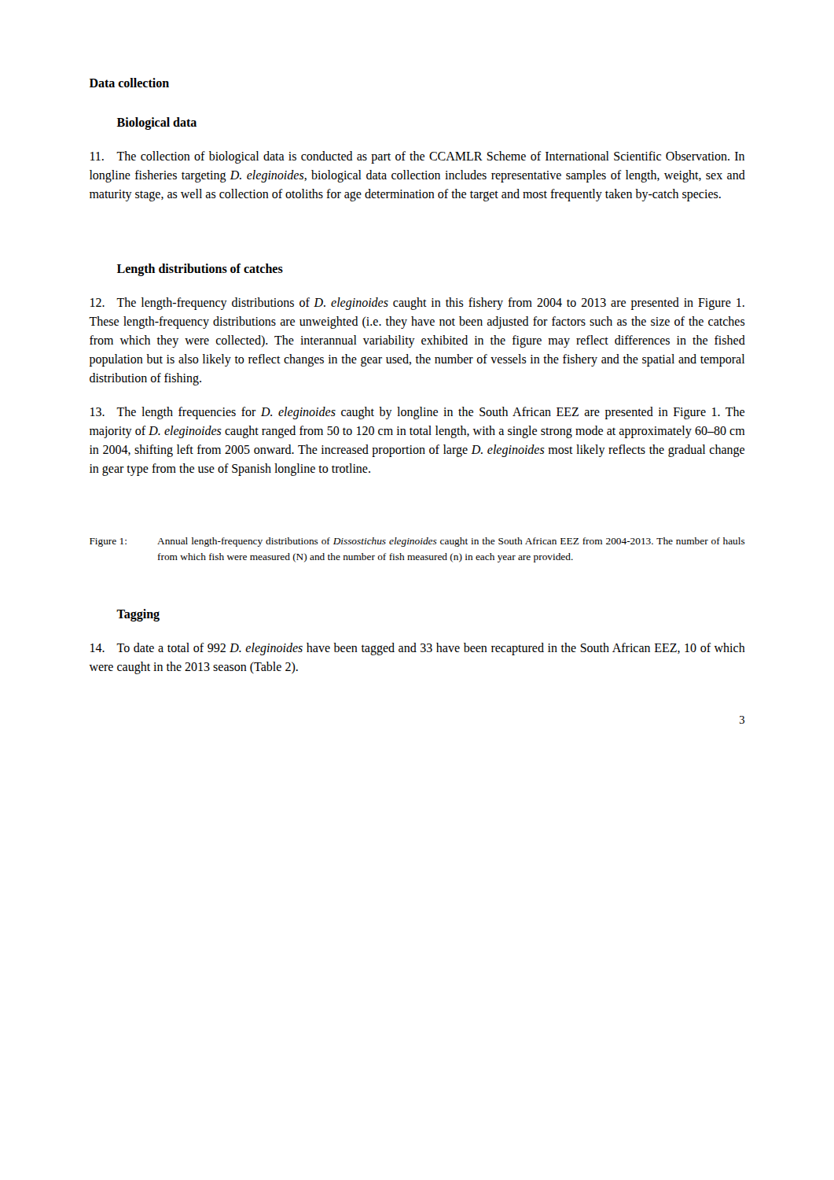Data collection
Biological data
11. The collection of biological data is conducted as part of the CCAMLR Scheme of International Scientific Observation. In longline fisheries targeting D. eleginoides, biological data collection includes representative samples of length, weight, sex and maturity stage, as well as collection of otoliths for age determination of the target and most frequently taken by-catch species.
Length distributions of catches
12. The length-frequency distributions of D. eleginoides caught in this fishery from 2004 to 2013 are presented in Figure 1. These length-frequency distributions are unweighted (i.e. they have not been adjusted for factors such as the size of the catches from which they were collected). The interannual variability exhibited in the figure may reflect differences in the fished population but is also likely to reflect changes in the gear used, the number of vessels in the fishery and the spatial and temporal distribution of fishing.
13. The length frequencies for D. eleginoides caught by longline in the South African EEZ are presented in Figure 1. The majority of D. eleginoides caught ranged from 50 to 120 cm in total length, with a single strong mode at approximately 60–80 cm in 2004, shifting left from 2005 onward. The increased proportion of large D. eleginoides most likely reflects the gradual change in gear type from the use of Spanish longline to trotline.
Figure 1:
Annual length-frequency distributions of Dissostichus eleginoides caught in the South African EEZ from 2004-2013. The number of hauls from which fish were measured (N) and the number of fish measured (n) in each year are provided.
Tagging
14. To date a total of 992 D. eleginoides have been tagged and 33 have been recaptured in the South African EEZ, 10 of which were caught in the 2013 season (Table 2).
3